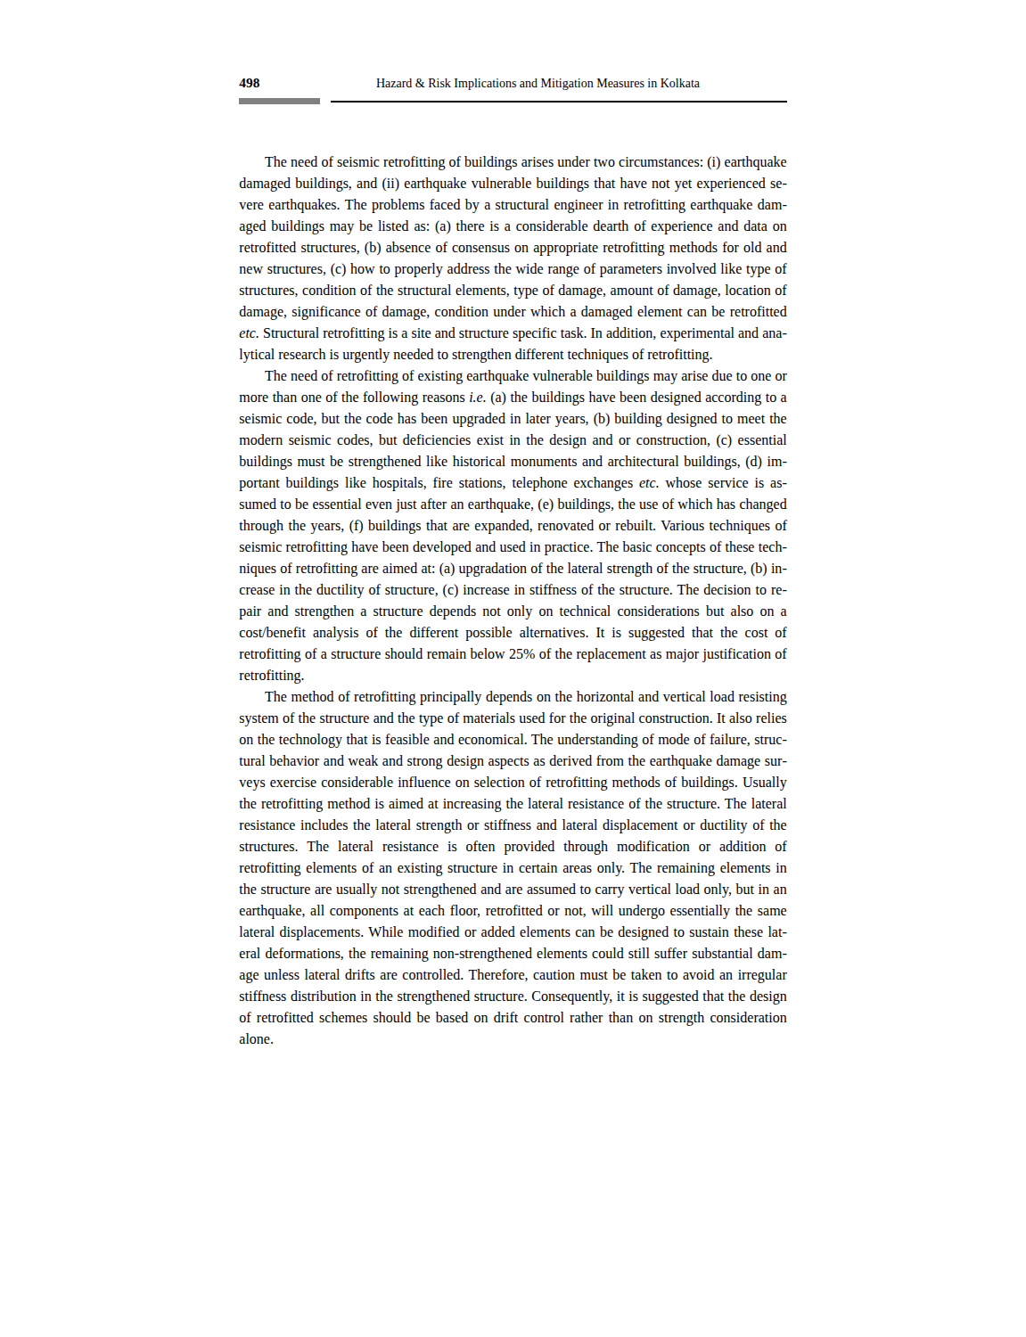498
Hazard & Risk Implications and Mitigation Measures in Kolkata
The need of seismic retrofitting of buildings arises under two circumstances: (i) earthquake damaged buildings, and (ii) earthquake vulnerable buildings that have not yet experienced severe earthquakes. The problems faced by a structural engineer in retrofitting earthquake damaged buildings may be listed as: (a) there is a considerable dearth of experience and data on retrofitted structures, (b) absence of consensus on appropriate retrofitting methods for old and new structures, (c) how to properly address the wide range of parameters involved like type of structures, condition of the structural elements, type of damage, amount of damage, location of damage, significance of damage, condition under which a damaged element can be retrofitted etc. Structural retrofitting is a site and structure specific task. In addition, experimental and analytical research is urgently needed to strengthen different techniques of retrofitting.
The need of retrofitting of existing earthquake vulnerable buildings may arise due to one or more than one of the following reasons i.e. (a) the buildings have been designed according to a seismic code, but the code has been upgraded in later years, (b) building designed to meet the modern seismic codes, but deficiencies exist in the design and or construction, (c) essential buildings must be strengthened like historical monuments and architectural buildings, (d) important buildings like hospitals, fire stations, telephone exchanges etc. whose service is assumed to be essential even just after an earthquake, (e) buildings, the use of which has changed through the years, (f) buildings that are expanded, renovated or rebuilt. Various techniques of seismic retrofitting have been developed and used in practice. The basic concepts of these techniques of retrofitting are aimed at: (a) upgradation of the lateral strength of the structure, (b) increase in the ductility of structure, (c) increase in stiffness of the structure. The decision to repair and strengthen a structure depends not only on technical considerations but also on a cost/benefit analysis of the different possible alternatives. It is suggested that the cost of retrofitting of a structure should remain below 25% of the replacement as major justification of retrofitting.
The method of retrofitting principally depends on the horizontal and vertical load resisting system of the structure and the type of materials used for the original construction. It also relies on the technology that is feasible and economical. The understanding of mode of failure, structural behavior and weak and strong design aspects as derived from the earthquake damage surveys exercise considerable influence on selection of retrofitting methods of buildings. Usually the retrofitting method is aimed at increasing the lateral resistance of the structure. The lateral resistance includes the lateral strength or stiffness and lateral displacement or ductility of the structures. The lateral resistance is often provided through modification or addition of retrofitting elements of an existing structure in certain areas only. The remaining elements in the structure are usually not strengthened and are assumed to carry vertical load only, but in an earthquake, all components at each floor, retrofitted or not, will undergo essentially the same lateral displacements. While modified or added elements can be designed to sustain these lateral deformations, the remaining non-strengthened elements could still suffer substantial damage unless lateral drifts are controlled. Therefore, caution must be taken to avoid an irregular stiffness distribution in the strengthened structure. Consequently, it is suggested that the design of retrofitted schemes should be based on drift control rather than on strength consideration alone.